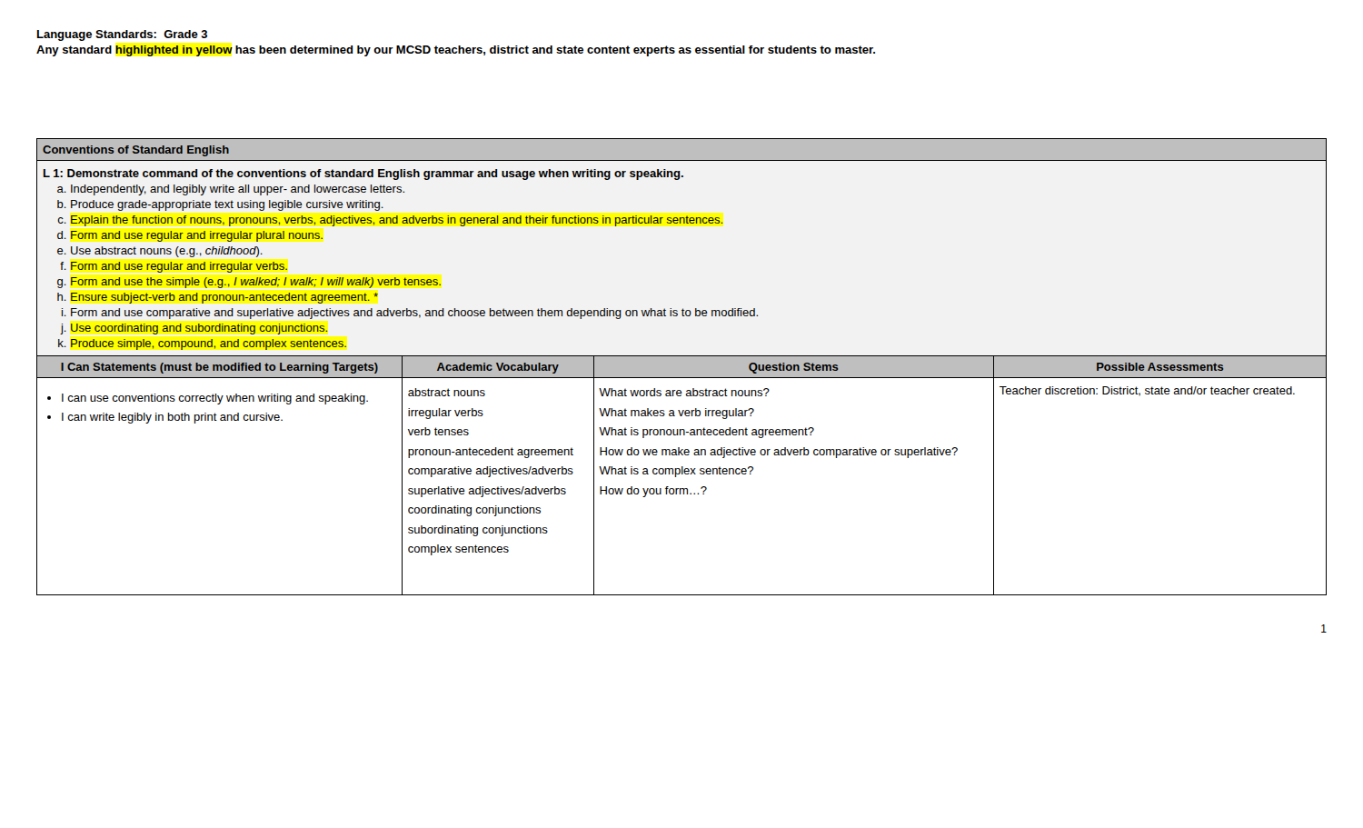Language Standards: Grade 3
Any standard highlighted in yellow has been determined by our MCSD teachers, district and state content experts as essential for students to master.
| Conventions of Standard English |
| L 1: Demonstrate command of the conventions of standard English grammar and usage when writing or speaking. Independently, and legibly write all upper- and lowercase letters. Produce grade-appropriate text using legible cursive writing. Explain the function of nouns, pronouns, verbs, adjectives, and adverbs in general and their functions in particular sentences. Form and use regular and irregular plural nouns. Use abstract nouns (e.g., childhood ). Form and use regular and irregular verbs. Form and use the simple (e.g., I walked; I walk; I will walk) verb tenses. Ensure subject-verb and pronoun-antecedent agreement. * Form and use comparative and superlative adjectives and adverbs, and choose between them depending on what is to be modified. Use coordinating and subordinating conjunctions. Produce simple, compound, and complex sentences. |
| I Can Statements (must be modified to Learning Targets) | Academic Vocabulary | Question Stems | Possible Assessments |
| I can use conventions correctly when writing and speaking. I can write legibly in both print and cursive. | abstract nouns irregular verbs verb tenses pronoun-antecedent agreement comparative adjectives/adverbs superlative adjectives/adverbs coordinating conjunctions subordinating conjunctions complex sentences | What words are abstract nouns? What makes a verb irregular? What is pronoun-antecedent agreement? How do we make an adjective or adverb comparative or superlative? What is a complex sentence? How do you form…? | Teacher discretion: District, state and/or teacher created. |
1